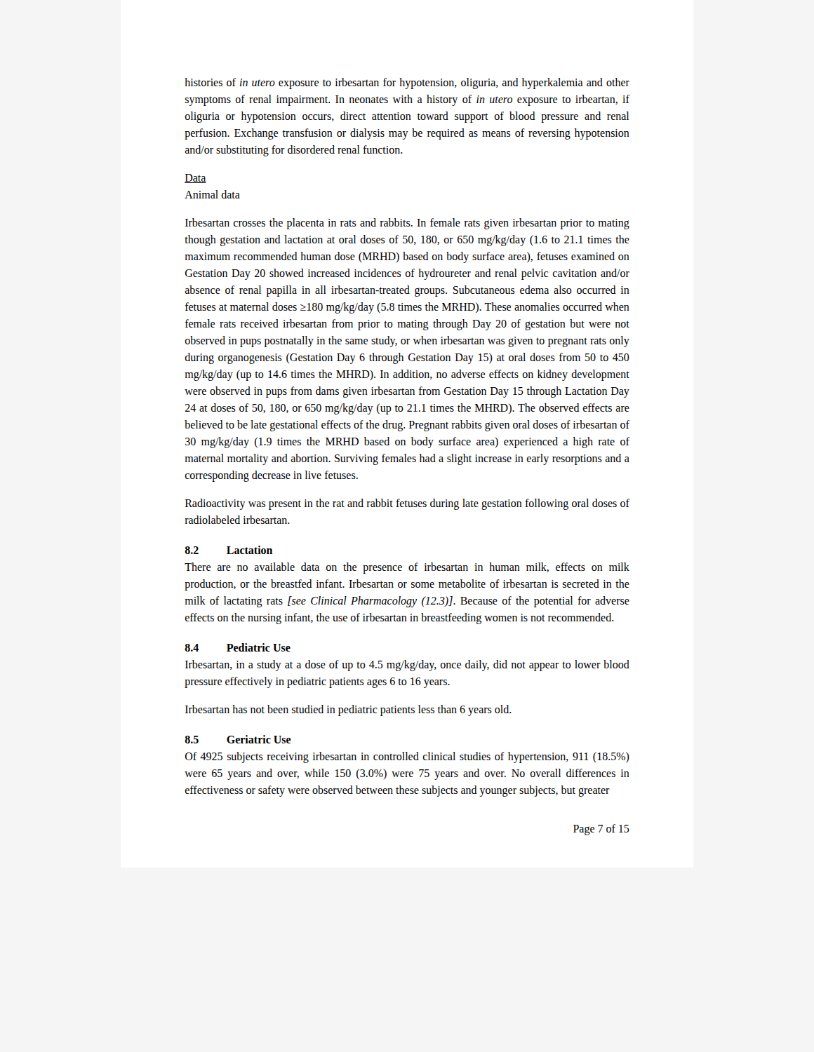histories of in utero exposure to irbesartan for hypotension, oliguria, and hyperkalemia and other symptoms of renal impairment. In neonates with a history of in utero exposure to irbeartan, if oliguria or hypotension occurs, direct attention toward support of blood pressure and renal perfusion. Exchange transfusion or dialysis may be required as means of reversing hypotension and/or substituting for disordered renal function.
Data
Animal data
Irbesartan crosses the placenta in rats and rabbits. In female rats given irbesartan prior to mating though gestation and lactation at oral doses of 50, 180, or 650 mg/kg/day (1.6 to 21.1 times the maximum recommended human dose (MRHD) based on body surface area), fetuses examined on Gestation Day 20 showed increased incidences of hydroureter and renal pelvic cavitation and/or absence of renal papilla in all irbesartan-treated groups. Subcutaneous edema also occurred in fetuses at maternal doses ≥180 mg/kg/day (5.8 times the MRHD). These anomalies occurred when female rats received irbesartan from prior to mating through Day 20 of gestation but were not observed in pups postnatally in the same study, or when irbesartan was given to pregnant rats only during organogenesis (Gestation Day 6 through Gestation Day 15) at oral doses from 50 to 450 mg/kg/day (up to 14.6 times the MHRD). In addition, no adverse effects on kidney development were observed in pups from dams given irbesartan from Gestation Day 15 through Lactation Day 24 at doses of 50, 180, or 650 mg/kg/day (up to 21.1 times the MHRD). The observed effects are believed to be late gestational effects of the drug. Pregnant rabbits given oral doses of irbesartan of 30 mg/kg/day (1.9 times the MRHD based on body surface area) experienced a high rate of maternal mortality and abortion. Surviving females had a slight increase in early resorptions and a corresponding decrease in live fetuses.
Radioactivity was present in the rat and rabbit fetuses during late gestation following oral doses of radiolabeled irbesartan.
8.2 Lactation
There are no available data on the presence of irbesartan in human milk, effects on milk production, or the breastfed infant. Irbesartan or some metabolite of irbesartan is secreted in the milk of lactating rats [see Clinical Pharmacology (12.3)]. Because of the potential for adverse effects on the nursing infant, the use of irbesartan in breastfeeding women is not recommended.
8.4 Pediatric Use
Irbesartan, in a study at a dose of up to 4.5 mg/kg/day, once daily, did not appear to lower blood pressure effectively in pediatric patients ages 6 to 16 years.
Irbesartan has not been studied in pediatric patients less than 6 years old.
8.5 Geriatric Use
Of 4925 subjects receiving irbesartan in controlled clinical studies of hypertension, 911 (18.5%) were 65 years and over, while 150 (3.0%) were 75 years and over. No overall differences in effectiveness or safety were observed between these subjects and younger subjects, but greater
Page 7 of 15